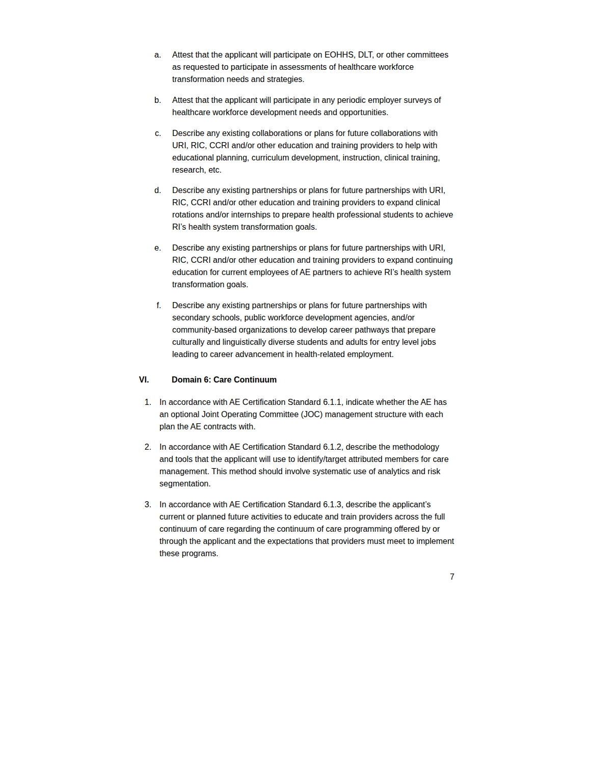Attest that the applicant will participate on EOHHS, DLT, or other committees as requested to participate in assessments of healthcare workforce transformation needs and strategies.
Attest that the applicant will participate in any periodic employer surveys of healthcare workforce development needs and opportunities.
Describe any existing collaborations or plans for future collaborations with URI, RIC, CCRI and/or other education and training providers to help with educational planning, curriculum development, instruction, clinical training, research, etc.
Describe any existing partnerships or plans for future partnerships with URI, RIC, CCRI and/or other education and training providers to expand clinical rotations and/or internships to prepare health professional students to achieve RI’s health system transformation goals.
Describe any existing partnerships or plans for future partnerships with URI, RIC, CCRI and/or other education and training providers to expand continuing education for current employees of AE partners to achieve RI’s health system transformation goals.
Describe any existing partnerships or plans for future partnerships with secondary schools, public workforce development agencies, and/or community-based organizations to develop career pathways that prepare culturally and linguistically diverse students and adults for entry level jobs leading to career advancement in health-related employment.
VI. Domain 6: Care Continuum
In accordance with AE Certification Standard 6.1.1, indicate whether the AE has an optional Joint Operating Committee (JOC) management structure with each plan the AE contracts with.
In accordance with AE Certification Standard 6.1.2, describe the methodology and tools that the applicant will use to identify/target attributed members for care management. This method should involve systematic use of analytics and risk segmentation.
In accordance with AE Certification Standard 6.1.3, describe the applicant’s current or planned future activities to educate and train providers across the full continuum of care regarding the continuum of care programming offered by or through the applicant and the expectations that providers must meet to implement these programs.
7